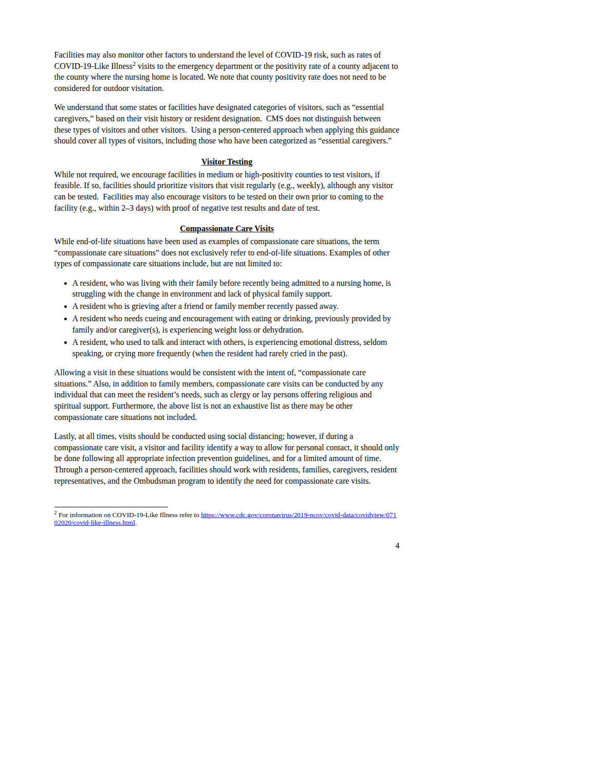Facilities may also monitor other factors to understand the level of COVID-19 risk, such as rates of COVID-19-Like Illness2 visits to the emergency department or the positivity rate of a county adjacent to the county where the nursing home is located. We note that county positivity rate does not need to be considered for outdoor visitation.
We understand that some states or facilities have designated categories of visitors, such as “essential caregivers,” based on their visit history or resident designation. CMS does not distinguish between these types of visitors and other visitors. Using a person-centered approach when applying this guidance should cover all types of visitors, including those who have been categorized as “essential caregivers.”
Visitor Testing
While not required, we encourage facilities in medium or high-positivity counties to test visitors, if feasible. If so, facilities should prioritize visitors that visit regularly (e.g., weekly), although any visitor can be tested. Facilities may also encourage visitors to be tested on their own prior to coming to the facility (e.g., within 2–3 days) with proof of negative test results and date of test.
Compassionate Care Visits
While end-of-life situations have been used as examples of compassionate care situations, the term “compassionate care situations” does not exclusively refer to end-of-life situations. Examples of other types of compassionate care situations include, but are not limited to:
A resident, who was living with their family before recently being admitted to a nursing home, is struggling with the change in environment and lack of physical family support.
A resident who is grieving after a friend or family member recently passed away.
A resident who needs cueing and encouragement with eating or drinking, previously provided by family and/or caregiver(s), is experiencing weight loss or dehydration.
A resident, who used to talk and interact with others, is experiencing emotional distress, seldom speaking, or crying more frequently (when the resident had rarely cried in the past).
Allowing a visit in these situations would be consistent with the intent of, “compassionate care situations.” Also, in addition to family members, compassionate care visits can be conducted by any individual that can meet the resident’s needs, such as clergy or lay persons offering religious and spiritual support. Furthermore, the above list is not an exhaustive list as there may be other compassionate care situations not included.
Lastly, at all times, visits should be conducted using social distancing; however, if during a compassionate care visit, a visitor and facility identify a way to allow for personal contact, it should only be done following all appropriate infection prevention guidelines, and for a limited amount of time. Through a person-centered approach, facilities should work with residents, families, caregivers, resident representatives, and the Ombudsman program to identify the need for compassionate care visits.
2 For information on COVID-19-Like Illness refer to https://www.cdc.gov/coronavirus/2019-ncov/covid-data/covidview/07102020/covid-like-illness.html.
4